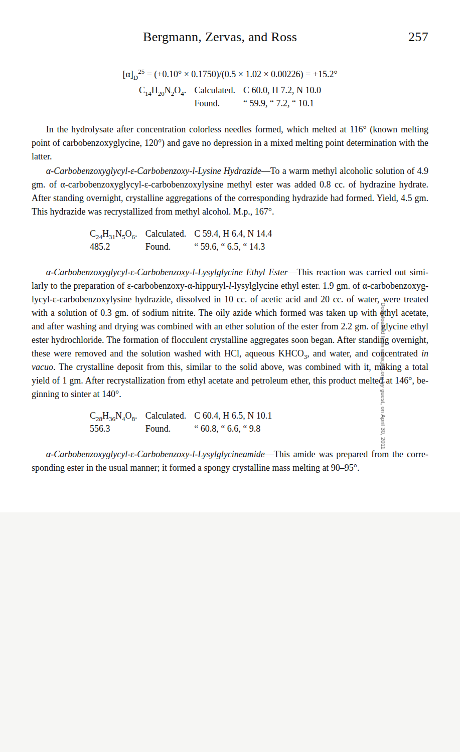257 Bergmann, Zervas, and Ross
[α]D25 = (+0.10° × 0.1750)/(0.5 × 1.02 × 0.00226) = +15.2°
| C 14 H 20 N 2 O 4 . | Calculated. | C 60.0, H 7.2, N 10.0 |
| | Found. | “ 59.9, “ 7.2, “ 10.1 |
In the hydrolysate after concentration colorless needles formed, which melted at 116° (known melting point of carbobenzoxyglycine, 120°) and gave no depression in a mixed melting point determination with the latter.
α-Carbobenzoxyglycyl-ε-Carbobenzoxy-l-Lysine Hydrazide—To a warm methyl alcoholic solution of 4.9 gm. of α-carbobenzoxyglycyl-ε-carbobenzoxylysine methyl ester was added 0.8 cc. of hydrazine hydrate. After standing overnight, crystalline aggregations of the corresponding hydrazide had formed. Yield, 4.5 gm. This hydrazide was recrystallized from methyl alcohol. M.p., 167°.
| C 24 H 31 N 5 O 6 . | Calculated. | C 59.4, H 6.4, N 14.4 |
| 485.2 | Found. | “ 59.6, “ 6.5, “ 14.3 |
α-Carbobenzoxyglycyl-ε-Carbobenzoxy-l-Lysylglycine Ethyl Ester—This reaction was carried out similarly to the preparation of ε-carbobenzoxy-α-hippuryl-l-lysylglycine ethyl ester. 1.9 gm. of α-carbobenzoxyglycyl-ε-carbobenzoxylysine hydrazide, dissolved in 10 cc. of acetic acid and 20 cc. of water, were treated with a solution of 0.3 gm. of sodium nitrite. The oily azide which formed was taken up with ethyl acetate, and after washing and drying was combined with an ether solution of the ester from 2.2 gm. of glycine ethyl ester hydrochloride. The formation of flocculent crystalline aggregates soon began. After standing overnight, these were removed and the solution washed with HCl, aqueous KHCO3, and water, and concentrated in vacuo. The crystalline deposit from this, similar to the solid above, was combined with it, making a total yield of 1 gm. After recrystallization from ethyl acetate and petroleum ether, this product melted at 146°, beginning to sinter at 140°.
| C 28 H 36 N 4 O 8 . | Calculated. | C 60.4, H 6.5, N 10.1 |
| 556.3 | Found. | “ 60.8, “ 6.6, “ 9.8 |
α-Carbobenzoxyglycyl-ε-Carbobenzoxy-l-Lysylglycineamide—This amide was prepared from the corresponding ester in the usual manner; it formed a spongy crystalline mass melting at 90–95°.
Downloaded from www.jbc.org by guest, on April 30, 2011